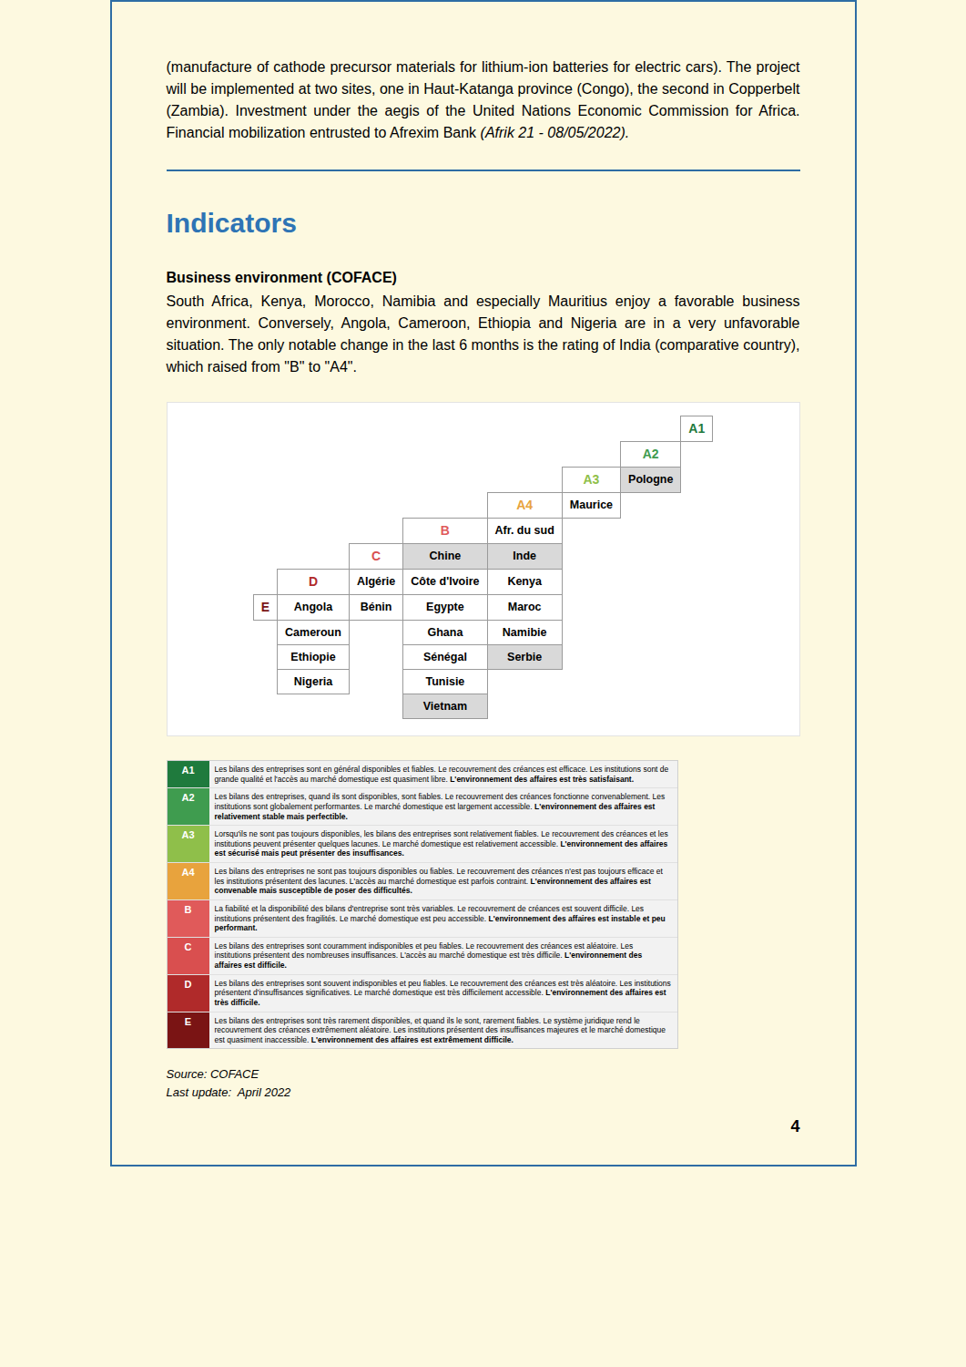(manufacture of cathode precursor materials for lithium-ion batteries for electric cars). The project will be implemented at two sites, one in Haut-Katanga province (Congo), the second in Copperbelt (Zambia). Investment under the aegis of the United Nations Economic Commission for Africa. Financial mobilization entrusted to Afrexim Bank (Afrik 21 - 08/05/2022).
Indicators
Business environment (COFACE)
South Africa, Kenya, Morocco, Namibia and especially Mauritius enjoy a favorable business environment. Conversely, Angola, Cameroon, Ethiopia and Nigeria are in a very unfavorable situation. The only notable change in the last 6 months is the rating of India (comparative country), which raised from "B" to "A4".
| | | | | | | | A1 |
| | | | | | | A2 | |
| | | | | | A3 | Pologne | |
| | | | | A4 | Maurice | | |
| | | | B | Afr. du sud | | | |
| | | C | Chine | Inde | | | |
| | D | Algérie | Côte d'Ivoire | Kenya | | | |
| E | Angola | Bénin | Egypte | Maroc | | | |
| | Cameroun | | Ghana | Namibie | | | |
| | Ethiopie | | Sénégal | Serbie | | | |
| | Nigeria | | Tunisie | | | | |
| | | | Vietnam | | | | |
| A1 | Les bilans des entreprises sont en général disponibles et fiables. Le recouvrement des créances est efficace. Les institutions sont de grande qualité et l'accès au marché domestique est quasiment libre. L'environnement des affaires est très satisfaisant. |
| A2 | Les bilans des entreprises, quand ils sont disponibles, sont fiables. Le recouvrement des créances fonctionne convenablement. Les institutions sont globalement performantes. Le marché domestique est largement accessible. L'environnement des affaires est relativement stable mais perfectible. |
| A3 | Lorsqu'ils ne sont pas toujours disponibles, les bilans des entreprises sont relativement fiables. Le recouvrement des créances et les institutions peuvent présenter quelques lacunes. Le marché domestique est relativement accessible. L'environnement des affaires est sécurisé mais peut présenter des insuffisances. |
| A4 | Les bilans des entreprises ne sont pas toujours disponibles ou fiables. Le recouvrement des créances n'est pas toujours efficace et les institutions présentent des lacunes. L'accès au marché domestique est parfois contraint. L'environnement des affaires est convenable mais susceptible de poser des difficultés. |
| B | La fiabilité et la disponibilité des bilans d'entreprise sont très variables. Le recouvrement de créances est souvent difficile. Les institutions présentent des fragilités. Le marché domestique est peu accessible. L'environnement des affaires est instable et peu performant. |
| C | Les bilans des entreprises sont couramment indisponibles et peu fiables. Le recouvrement des créances est aléatoire. Les institutions présentent des nombreuses insuffisances. L'accès au marché domestique est très difficile. L'environnement des affaires est difficile. |
| D | Les bilans des entreprises sont souvent indisponibles et peu fiables. Le recouvrement des créances est très aléatoire. Les institutions présentent d'insuffisances significatives. Le marché domestique est très difficilement accessible. L'environnement des affaires est très difficile. |
| E | Les bilans des entreprises sont très rarement disponibles, et quand ils le sont, rarement fiables. Le système juridique rend le recouvrement des créances extrêmement aléatoire. Les institutions présentent des insuffisances majeures et le marché domestique est quasiment inaccessible. L'environnement des affaires est extrêmement difficile. |
Source: COFACE
Last update: April 2022
4